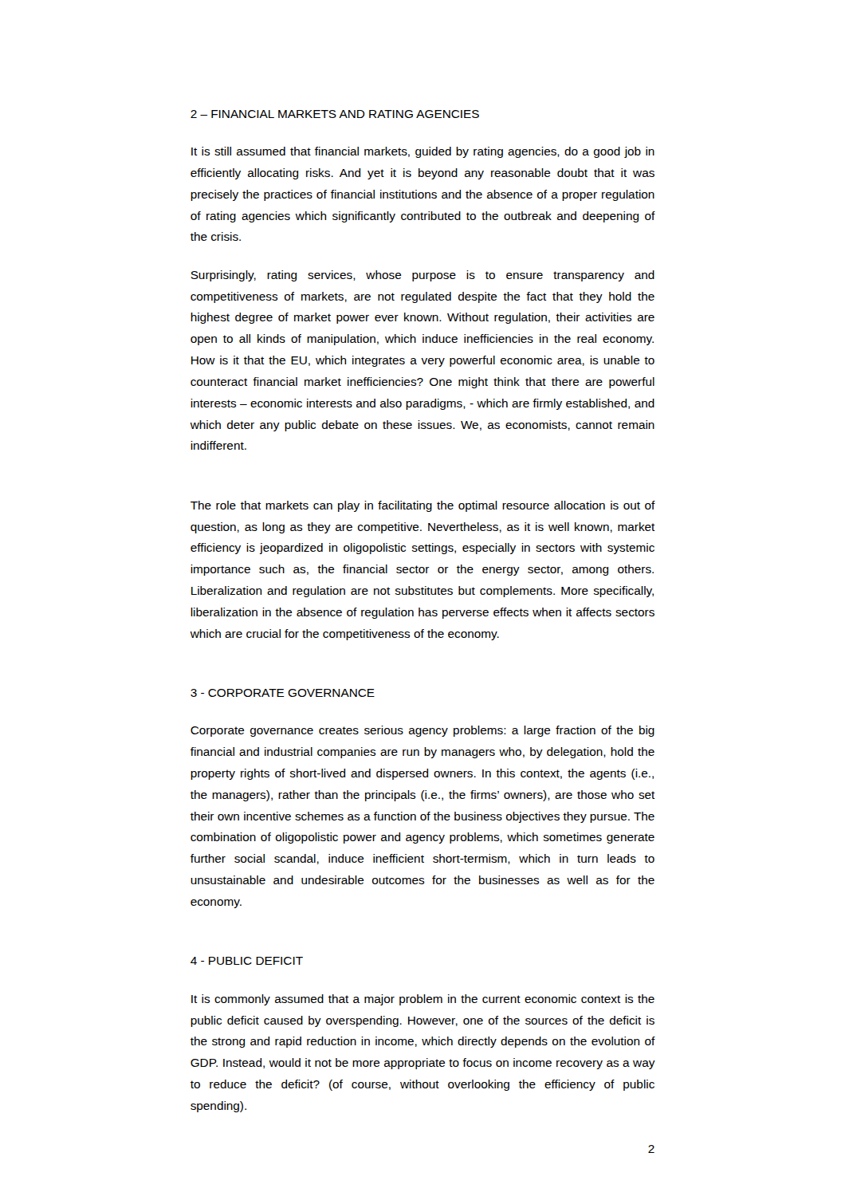2 – FINANCIAL MARKETS AND RATING AGENCIES
It is still assumed that financial markets, guided by rating agencies, do a good job in efficiently allocating risks. And yet it is beyond any reasonable doubt that it was precisely the practices of financial institutions and the absence of a proper regulation of rating agencies which significantly contributed to the outbreak and deepening of the crisis.
Surprisingly, rating services, whose purpose is to ensure transparency and competitiveness of markets, are not regulated despite the fact that they hold the highest degree of market power ever known. Without regulation, their activities are open to all kinds of manipulation, which induce inefficiencies in the real economy. How is it that the EU, which integrates a very powerful economic area, is unable to counteract financial market inefficiencies? One might think that there are powerful interests – economic interests and also paradigms, - which are firmly established, and which deter any public debate on these issues. We, as economists, cannot remain indifferent.
The role that markets can play in facilitating the optimal resource allocation is out of question, as long as they are competitive. Nevertheless, as it is well known, market efficiency is jeopardized in oligopolistic settings, especially in sectors with systemic importance such as, the financial sector or the energy sector, among others. Liberalization and regulation are not substitutes but complements. More specifically, liberalization in the absence of regulation has perverse effects when it affects sectors which are crucial for the competitiveness of the economy.
3 - CORPORATE GOVERNANCE
Corporate governance creates serious agency problems: a large fraction of the big financial and industrial companies are run by managers who, by delegation, hold the property rights of short-lived and dispersed owners. In this context, the agents (i.e., the managers), rather than the principals (i.e., the firms’ owners), are those who set their own incentive schemes as a function of the business objectives they pursue. The combination of oligopolistic power and agency problems, which sometimes generate further social scandal, induce inefficient short-termism, which in turn leads to unsustainable and undesirable outcomes for the businesses as well as for the economy.
4 - PUBLIC DEFICIT
It is commonly assumed that a major problem in the current economic context is the public deficit caused by overspending. However, one of the sources of the deficit is the strong and rapid reduction in income, which directly depends on the evolution of GDP. Instead, would it not be more appropriate to focus on income recovery as a way to reduce the deficit? (of course, without overlooking the efficiency of public spending).
2